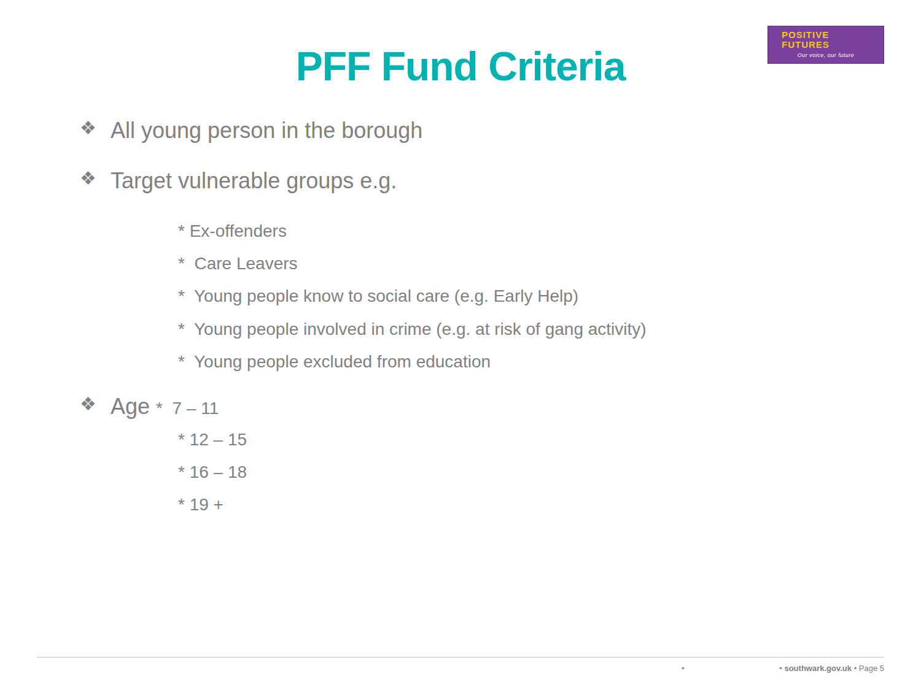POSITIVE
FUTURES
Our voice, our future
PFF Fund Criteria
All young person in the borough
Target vulnerable groups e.g.
* Ex-offenders
* Care Leavers
* Young people know to social care (e.g. Early Help)
* Young people involved in crime (e.g. at risk of gang activity)
* Young people excluded from education
Age * 7 – 11
* 12 – 15
* 16 – 18
* 19 +
• • southwark.gov.uk • Page 5